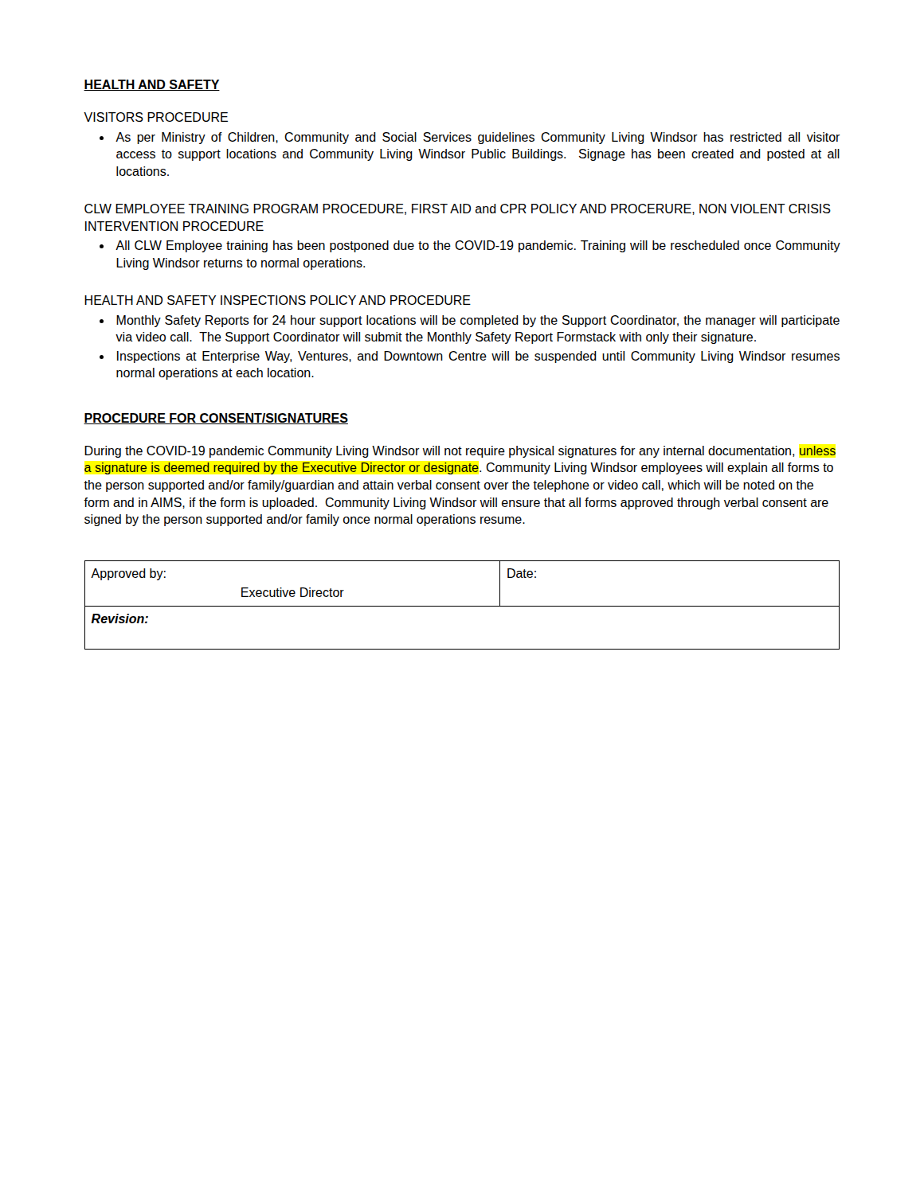HEALTH AND SAFETY
VISITORS PROCEDURE
As per Ministry of Children, Community and Social Services guidelines Community Living Windsor has restricted all visitor access to support locations and Community Living Windsor Public Buildings. Signage has been created and posted at all locations.
CLW EMPLOYEE TRAINING PROGRAM PROCEDURE, FIRST AID and CPR POLICY AND PROCERURE, NON VIOLENT CRISIS INTERVENTION PROCEDURE
All CLW Employee training has been postponed due to the COVID-19 pandemic. Training will be rescheduled once Community Living Windsor returns to normal operations.
HEALTH AND SAFETY INSPECTIONS POLICY AND PROCEDURE
Monthly Safety Reports for 24 hour support locations will be completed by the Support Coordinator, the manager will participate via video call. The Support Coordinator will submit the Monthly Safety Report Formstack with only their signature.
Inspections at Enterprise Way, Ventures, and Downtown Centre will be suspended until Community Living Windsor resumes normal operations at each location.
PROCEDURE FOR CONSENT/SIGNATURES
During the COVID-19 pandemic Community Living Windsor will not require physical signatures for any internal documentation, unless a signature is deemed required by the Executive Director or designate. Community Living Windsor employees will explain all forms to the person supported and/or family/guardian and attain verbal consent over the telephone or video call, which will be noted on the form and in AIMS, if the form is uploaded. Community Living Windsor will ensure that all forms approved through verbal consent are signed by the person supported and/or family once normal operations resume.
| Approved by: Executive Director | Date: |
| Revision: |